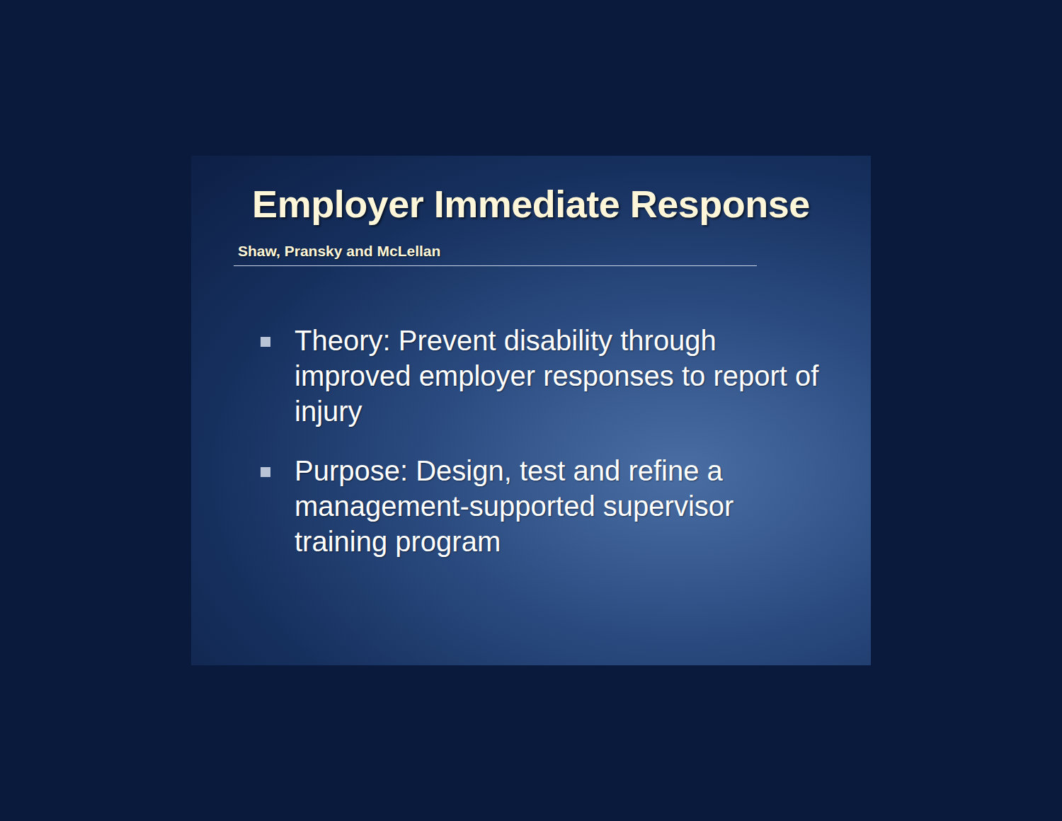Employer Immediate Response
Shaw, Pransky and McLellan
Theory: Prevent disability through improved employer responses to report of injury
Purpose: Design, test and refine a management-supported supervisor training program